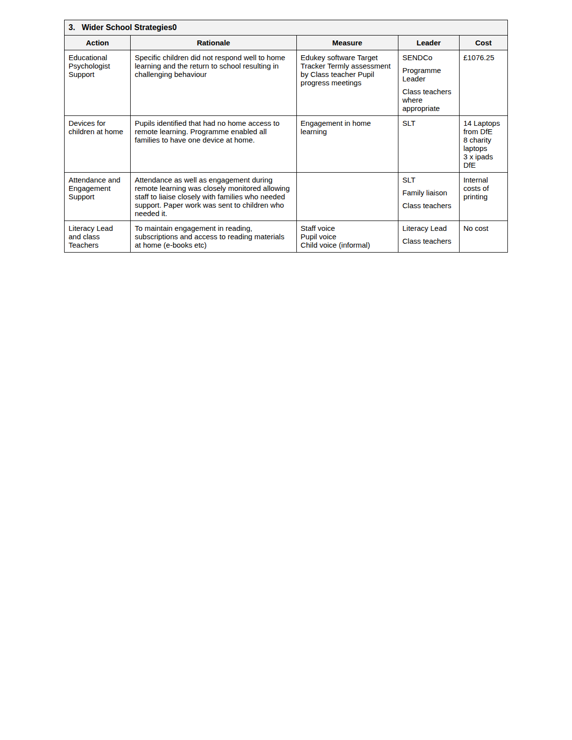3. Wider School Strategies0
| Action | Rationale | Measure | Leader | Cost |
| --- | --- | --- | --- | --- |
| Educational Psychologist Support | Specific children did not respond well to home learning and the return to school resulting in challenging behaviour | Edukey software Target Tracker Termly assessment by Class teacher Pupil progress meetings | SENDCo Programme Leader Class teachers where appropriate | £1076.25 |
| Devices for children at home | Pupils identified that had no home access to remote learning. Programme enabled all families to have one device at home. | Engagement in home learning | SLT | 14 Laptops from DfE 8 charity laptops 3 x ipads DfE |
| Attendance and Engagement Support | Attendance as well as engagement during remote learning was closely monitored allowing staff to liaise closely with families who needed support. Paper work was sent to children who needed it. | | SLT Family liaison Class teachers | Internal costs of printing |
| Literacy Lead and class Teachers | To maintain engagement in reading, subscriptions and access to reading materials at home (e-books etc) | Staff voice Pupil voice Child voice (informal) | Literacy Lead Class teachers | No cost |